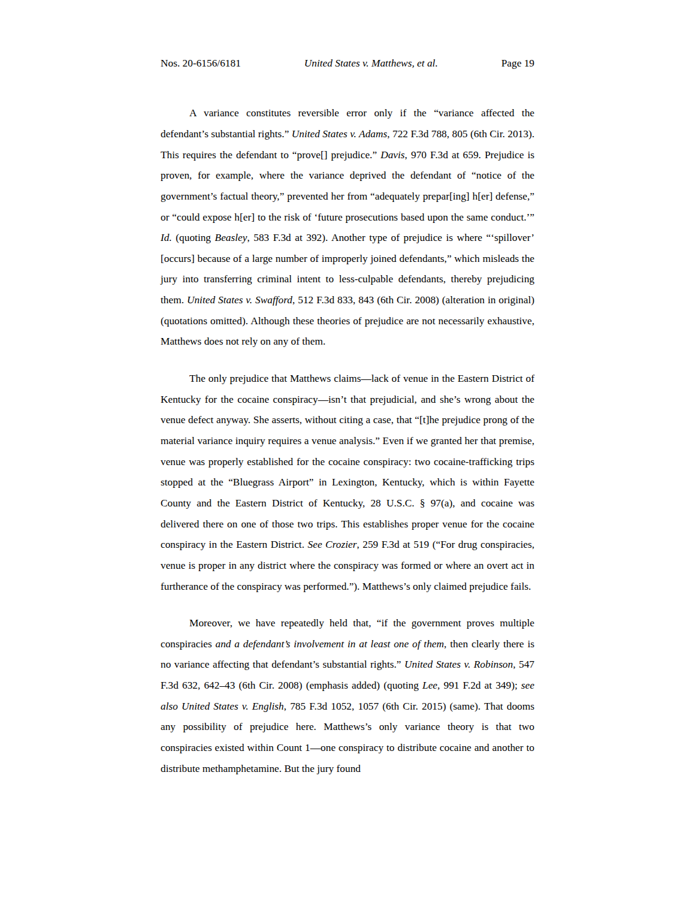Nos. 20-6156/6181 United States v. Matthews, et al. Page 19
A variance constitutes reversible error only if the “variance affected the defendant’s substantial rights.” United States v. Adams, 722 F.3d 788, 805 (6th Cir. 2013). This requires the defendant to “prove[] prejudice.” Davis, 970 F.3d at 659. Prejudice is proven, for example, where the variance deprived the defendant of “notice of the government’s factual theory,” prevented her from “adequately prepar[ing] h[er] defense,” or “could expose h[er] to the risk of ‘future prosecutions based upon the same conduct.’” Id. (quoting Beasley, 583 F.3d at 392). Another type of prejudice is where “‘spillover’ [occurs] because of a large number of improperly joined defendants,” which misleads the jury into transferring criminal intent to less-culpable defendants, thereby prejudicing them. United States v. Swafford, 512 F.3d 833, 843 (6th Cir. 2008) (alteration in original) (quotations omitted). Although these theories of prejudice are not necessarily exhaustive, Matthews does not rely on any of them.
The only prejudice that Matthews claims—lack of venue in the Eastern District of Kentucky for the cocaine conspiracy—isn’t that prejudicial, and she’s wrong about the venue defect anyway. She asserts, without citing a case, that “[t]he prejudice prong of the material variance inquiry requires a venue analysis.” Even if we granted her that premise, venue was properly established for the cocaine conspiracy: two cocaine-trafficking trips stopped at the “Bluegrass Airport” in Lexington, Kentucky, which is within Fayette County and the Eastern District of Kentucky, 28 U.S.C. § 97(a), and cocaine was delivered there on one of those two trips. This establishes proper venue for the cocaine conspiracy in the Eastern District. See Crozier, 259 F.3d at 519 (“For drug conspiracies, venue is proper in any district where the conspiracy was formed or where an overt act in furtherance of the conspiracy was performed.”). Matthews’s only claimed prejudice fails.
Moreover, we have repeatedly held that, “if the government proves multiple conspiracies and a defendant’s involvement in at least one of them, then clearly there is no variance affecting that defendant’s substantial rights.” United States v. Robinson, 547 F.3d 632, 642–43 (6th Cir. 2008) (emphasis added) (quoting Lee, 991 F.2d at 349); see also United States v. English, 785 F.3d 1052, 1057 (6th Cir. 2015) (same). That dooms any possibility of prejudice here. Matthews’s only variance theory is that two conspiracies existed within Count 1—one conspiracy to distribute cocaine and another to distribute methamphetamine. But the jury found